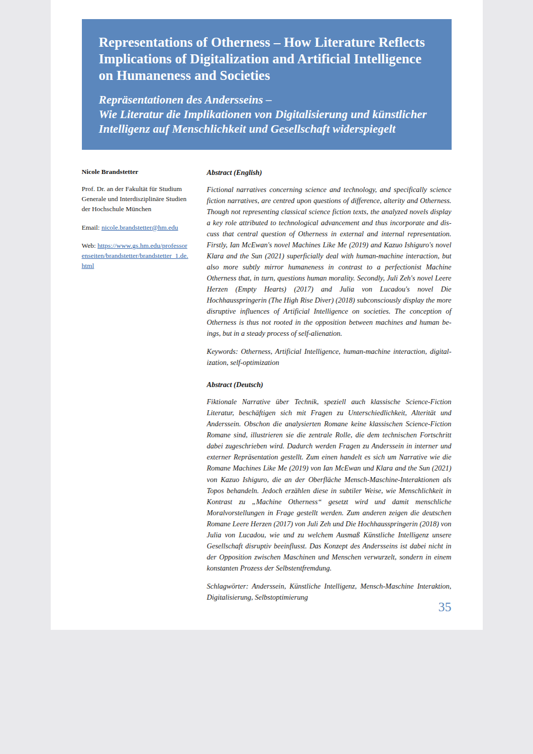Representations of Otherness – How Literature Reflects Implications of Digitalization and Artificial Intelligence on Humaneness and Societies
Repräsentationen des Andersseins –
Wie Literatur die Implikationen von Digitalisierung und künstlicher Intelligenz auf Menschlichkeit und Gesellschaft widerspiegelt
Nicole Brandstetter
Prof. Dr. an der Fakultät für Studium Generale und Interdisziplinäre Studien der Hochschule München
Email: nicole.brandstetter@hm.edu
Web: https://www.gs.hm.edu/professorenseiten/brandstetter/brandstetter_1.de.html
Abstract (English)
Fictional narratives concerning science and technology, and specifically science fiction narratives, are centred upon questions of difference, alterity and Otherness. Though not representing classical science fiction texts, the analyzed novels display a key role attributed to technological advancement and thus incorporate and discuss that central question of Otherness in external and internal representation. Firstly, Ian McEwan's novel Machines Like Me (2019) and Kazuo Ishiguro's novel Klara and the Sun (2021) superficially deal with human-machine interaction, but also more subtly mirror humaneness in contrast to a perfectionist Machine Otherness that, in turn, questions human morality. Secondly, Juli Zeh's novel Leere Herzen (Empty Hearts) (2017) and Julia von Lucadou's novel Die Hochhausspringerin (The High Rise Diver) (2018) subconsciously display the more disruptive influences of Artificial Intelligence on societies. The conception of Otherness is thus not rooted in the opposition between machines and human beings, but in a steady process of self-alienation.
Keywords: Otherness, Artificial Intelligence, human-machine interaction, digitalization, self-optimization
Abstract (Deutsch)
Fiktionale Narrative über Technik, speziell auch klassische Science-Fiction Literatur, beschäftigen sich mit Fragen zu Unterschiedlichkeit, Alterität und Anderssein. Obschon die analysierten Romane keine klassischen Science-Fiction Romane sind, illustrieren sie die zentrale Rolle, die dem technischen Fortschritt dabei zugeschrieben wird. Dadurch werden Fragen zu Anderssein in interner und externer Repräsentation gestellt. Zum einen handelt es sich um Narrative wie die Romane Machines Like Me (2019) von Ian McEwan und Klara and the Sun (2021) von Kazuo Ishiguro, die an der Oberfläche Mensch-Maschine-Interaktionen als Topos behandeln. Jedoch erzählen diese in subtiler Weise, wie Menschlichkeit in Kontrast zu „Machine Otherness“ gesetzt wird und damit menschliche Moralvorstellungen in Frage gestellt werden. Zum anderen zeigen die deutschen Romane Leere Herzen (2017) von Juli Zeh und Die Hochhausspringerin (2018) von Julia von Lucadou, wie und zu welchem Ausmaß Künstliche Intelligenz unsere Gesellschaft disruptiv beeinflusst. Das Konzept des Andersseins ist dabei nicht in der Opposition zwischen Maschinen und Menschen verwurzelt, sondern in einem konstanten Prozess der Selbstentfremdung.
Schlagwörter: Anderssein, Künstliche Intelligenz, Mensch-Maschine Interaktion, Digitalisierung, Selbstoptimierung
35